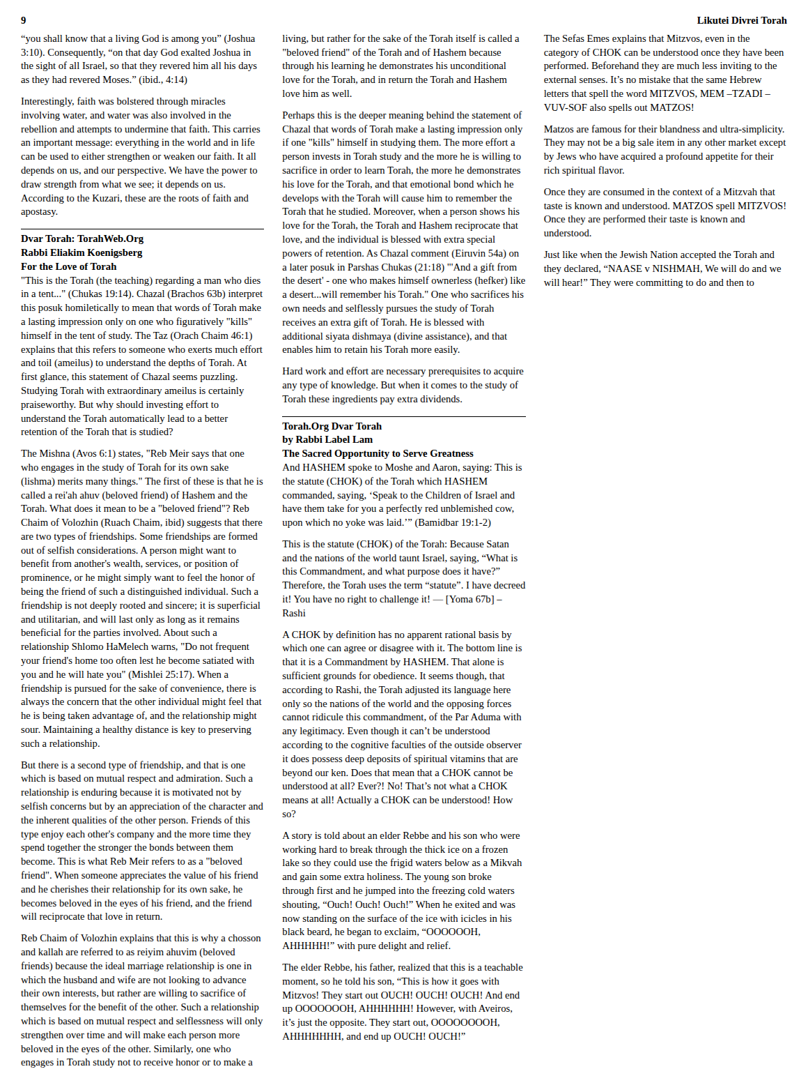9 Likutei Divrei Torah
“you shall know that a living God is among you” (Joshua 3:10). Consequently, “on that day God exalted Joshua in the sight of all Israel, so that they revered him all his days as they had revered Moses.” (ibid., 4:14)
Interestingly, faith was bolstered through miracles involving water, and water was also involved in the rebellion and attempts to undermine that faith. This carries an important message: everything in the world and in life can be used to either strengthen or weaken our faith. It all depends on us, and our perspective. We have the power to draw strength from what we see; it depends on us. According to the Kuzari, these are the roots of faith and apostasy.
Dvar Torah: TorahWeb.Org
Rabbi Eliakim Koenigsberg
For the Love of Torah
"This is the Torah (the teaching) regarding a man who dies in a tent..." (Chukas 19:14). Chazal (Brachos 63b) interpret this posuk homiletically to mean that words of Torah make a lasting impression only on one who figuratively "kills" himself in the tent of study. The Taz (Orach Chaim 46:1) explains that this refers to someone who exerts much effort and toil (ameilus) to understand the depths of Torah. At first glance, this statement of Chazal seems puzzling. Studying Torah with extraordinary ameilus is certainly praiseworthy. But why should investing effort to understand the Torah automatically lead to a better retention of the Torah that is studied?
The Mishna (Avos 6:1) states, "Reb Meir says that one who engages in the study of Torah for its own sake (lishma) merits many things." The first of these is that he is called a rei'ah ahuv (beloved friend) of Hashem and the Torah. What does it mean to be a "beloved friend"? Reb Chaim of Volozhin (Ruach Chaim, ibid) suggests that there are two types of friendships. Some friendships are formed out of selfish considerations. A person might want to benefit from another's wealth, services, or position of prominence, or he might simply want to feel the honor of being the friend of such a distinguished individual. Such a friendship is not deeply rooted and sincere; it is superficial and utilitarian, and will last only as long as it remains beneficial for the parties involved. About such a relationship Shlomo HaMelech warns, "Do not frequent your friend's home too often lest he become satiated with you and he will hate you" (Mishlei 25:17). When a friendship is pursued for the sake of convenience, there is always the concern that the other individual might feel that he is being taken advantage of, and the relationship might sour. Maintaining a healthy distance is key to preserving such a relationship.
But there is a second type of friendship, and that is one which is based on mutual respect and admiration. Such a relationship is enduring because it is motivated not by selfish concerns but by an appreciation of the character and the inherent qualities of the other person. Friends of this type enjoy each other's company and the more time they spend together the stronger the bonds between them become. This is what Reb Meir refers to as a "beloved friend". When someone appreciates the value of his friend and he cherishes their relationship for its own sake, he becomes beloved in the eyes of his friend, and the friend will reciprocate that love in return.
Reb Chaim of Volozhin explains that this is why a chosson and kallah are referred to as reiyim ahuvim (beloved friends) because the ideal marriage relationship is one in which the husband and wife are not looking to advance their own interests, but rather are willing to sacrifice of themselves for the benefit of the other. Such a relationship which is based on mutual respect and selflessness will only strengthen over time and will make each person more beloved in the eyes of the other. Similarly, one who engages in Torah study not to receive honor or to make a living, but rather for the sake of the Torah itself is called a "beloved friend" of the Torah and of Hashem because through his learning he demonstrates his unconditional love for the Torah, and in return the Torah and Hashem love him as well.
Perhaps this is the deeper meaning behind the statement of Chazal that words of Torah make a lasting impression only if one "kills" himself in studying them. The more effort a person invests in Torah study and the more he is willing to sacrifice in order to learn Torah, the more he demonstrates his love for the Torah, and that emotional bond which he develops with the Torah will cause him to remember the Torah that he studied. Moreover, when a person shows his love for the Torah, the Torah and Hashem reciprocate that love, and the individual is blessed with extra special powers of retention. As Chazal comment (Eiruvin 54a) on a later posuk in Parshas Chukas (21:18) "'And a gift from the desert' - one who makes himself ownerless (hefker) like a desert...will remember his Torah." One who sacrifices his own needs and selflessly pursues the study of Torah receives an extra gift of Torah. He is blessed with additional siyata dishmaya (divine assistance), and that enables him to retain his Torah more easily.
Hard work and effort are necessary prerequisites to acquire any type of knowledge. But when it comes to the study of Torah these ingredients pay extra dividends.
Torah.Org Dvar Torah
by Rabbi Label Lam
The Sacred Opportunity to Serve Greatness
And HASHEM spoke to Moshe and Aaron, saying: This is the statute (CHOK) of the Torah which HASHEM commanded, saying, ‘Speak to the Children of Israel and have them take for you a perfectly red unblemished cow, upon which no yoke was laid.’” (Bamidbar 19:1-2)
This is the statute (CHOK) of the Torah: Because Satan and the nations of the world taunt Israel, saying, “What is this Commandment, and what purpose does it have?” Therefore, the Torah uses the term “statute”. I have decreed it! You have no right to challenge it! — [Yoma 67b] – Rashi
A CHOK by definition has no apparent rational basis by which one can agree or disagree with it. The bottom line is that it is a Commandment by HASHEM. That alone is sufficient grounds for obedience. It seems though, that according to Rashi, the Torah adjusted its language here only so the nations of the world and the opposing forces cannot ridicule this commandment, of the Par Aduma with any legitimacy. Even though it can’t be understood according to the cognitive faculties of the outside observer it does possess deep deposits of spiritual vitamins that are beyond our ken. Does that mean that a CHOK cannot be understood at all? Ever?! No! That’s not what a CHOK means at all! Actually a CHOK can be understood! How so?
A story is told about an elder Rebbe and his son who were working hard to break through the thick ice on a frozen lake so they could use the frigid waters below as a Mikvah and gain some extra holiness. The young son broke through first and he jumped into the freezing cold waters shouting, “Ouch! Ouch! Ouch!” When he exited and was now standing on the surface of the ice with icicles in his black beard, he began to exclaim, “OOOOOOH, AHHHHH!” with pure delight and relief.
The elder Rebbe, his father, realized that this is a teachable moment, so he told his son, “This is how it goes with Mitzvos! They start out OUCH! OUCH! OUCH! And end up OOOOOOOH, AHHHHHH! However, with Aveiros, it’s just the opposite. They start out, OOOOOOOOH, AHHHHHHH, and end up OUCH! OUCH!”
The Sefas Emes explains that Mitzvos, even in the category of CHOK can be understood once they have been performed. Beforehand they are much less inviting to the external senses. It’s no mistake that the same Hebrew letters that spell the word MITZVOS, MEM –TZADI –VUV-SOF also spells out MATZOS!
Matzos are famous for their blandness and ultra-simplicity. They may not be a big sale item in any other market except by Jews who have acquired a profound appetite for their rich spiritual flavor.
Once they are consumed in the context of a Mitzvah that taste is known and understood. MATZOS spell MITZVOS! Once they are performed their taste is known and understood.
Just like when the Jewish Nation accepted the Torah and they declared, “NAASE v NISHMAH, We will do and we will hear!” They were committing to do and then to